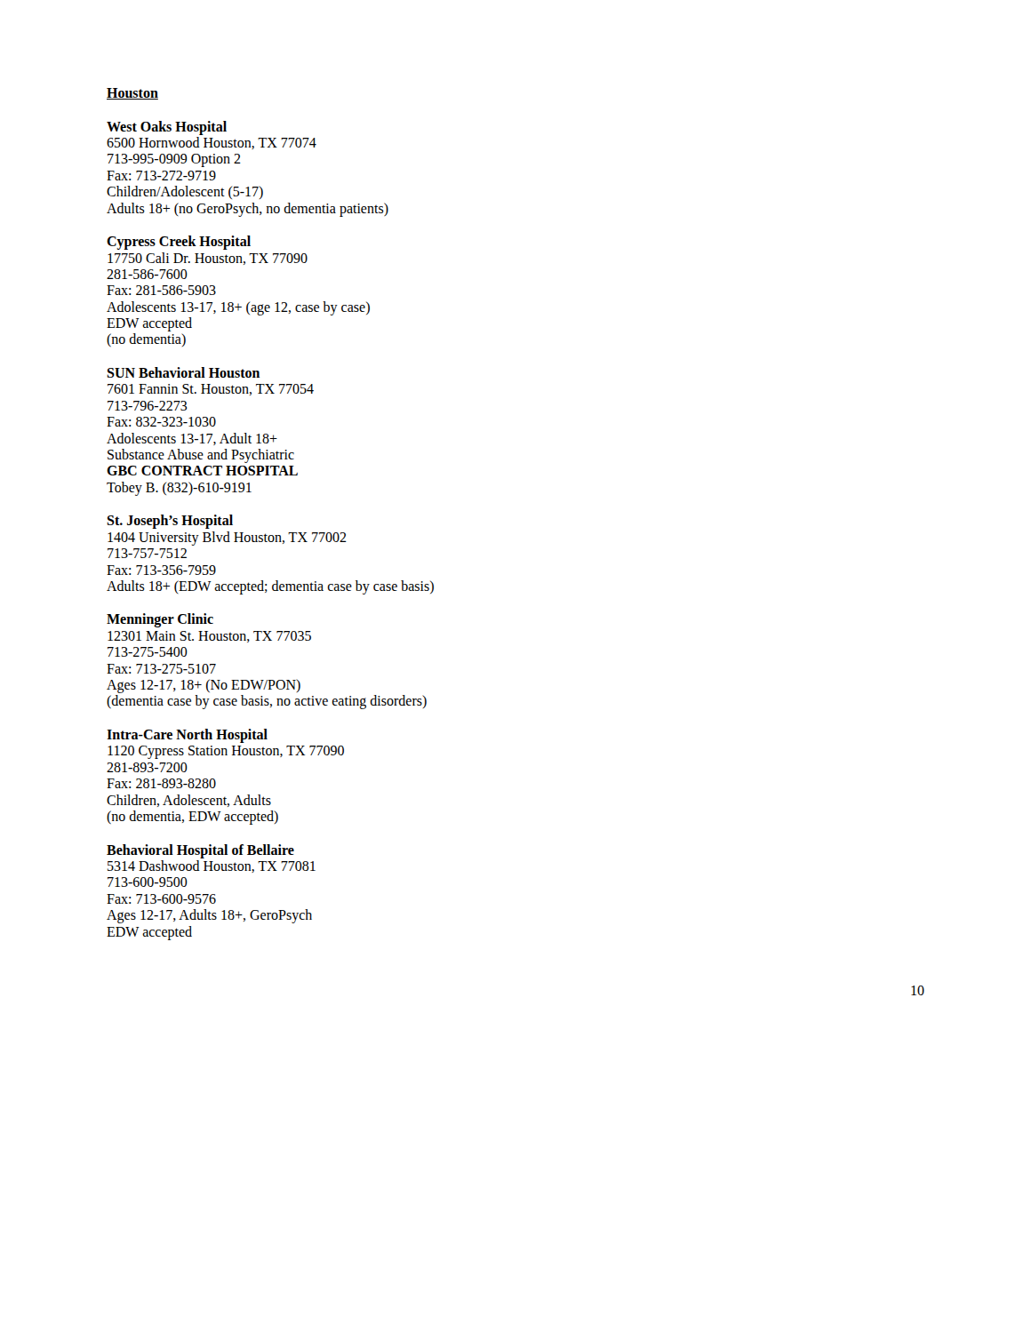Houston
West Oaks Hospital
6500 Hornwood Houston, TX 77074
713-995-0909 Option 2
Fax: 713-272-9719
Children/Adolescent (5-17)
Adults 18+ (no GeroPsych, no dementia patients)
Cypress Creek Hospital
17750 Cali Dr. Houston, TX 77090
281-586-7600
Fax: 281-586-5903
Adolescents 13-17, 18+ (age 12, case by case)
EDW accepted
(no dementia)
SUN Behavioral Houston
7601 Fannin St. Houston, TX 77054
713-796-2273
Fax: 832-323-1030
Adolescents 13-17, Adult 18+
Substance Abuse and Psychiatric
GBC CONTRACT HOSPITAL
Tobey B. (832)-610-9191
St. Joseph’s Hospital
1404 University Blvd Houston, TX 77002
713-757-7512
Fax: 713-356-7959
Adults 18+ (EDW accepted; dementia case by case basis)
Menninger Clinic
12301 Main St. Houston, TX 77035
713-275-5400
Fax: 713-275-5107
Ages 12-17, 18+ (No EDW/PON)
(dementia case by case basis, no active eating disorders)
Intra-Care North Hospital
1120 Cypress Station Houston, TX 77090
281-893-7200
Fax: 281-893-8280
Children, Adolescent, Adults
(no dementia, EDW accepted)
Behavioral Hospital of Bellaire
5314 Dashwood Houston, TX 77081
713-600-9500
Fax: 713-600-9576
Ages 12-17, Adults 18+, GeroPsych
EDW accepted
10